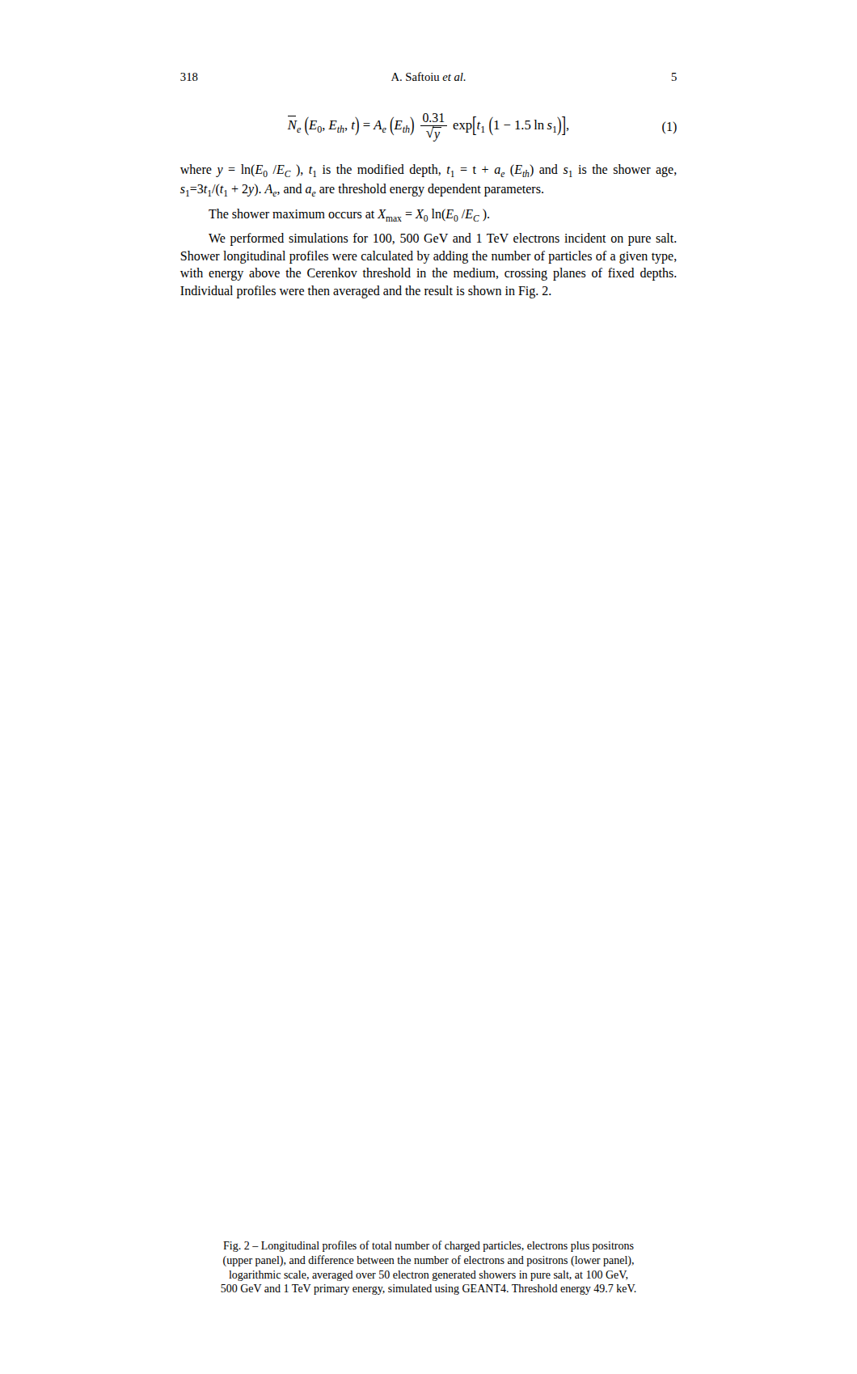318
A. Saftoiu et al.
5
Ne (E 0, Eth, t) = Ae (Eth) 0.31 y exp[t 1 (1 − 1.5 ln s 1)],
(1)
where y = ln(E 0 /EC ), t 1 is the modified depth, t 1 = t + ae (Eth) and s 1 is the shower age, s 1=3t 1/(t 1 + 2y). Ae, and ae are threshold energy dependent parameters.
The shower maximum occurs at Xmax = X 0 ln(E 0 /EC ).
We performed simulations for 100, 500 GeV and 1 TeV electrons incident on pure salt. Shower longitudinal profiles were calculated by adding the number of particles of a given type, with energy above the Cerenkov threshold in the medium, crossing planes of fixed depths. Individual profiles were then averaged and the result is shown in Fig. 2.
Fig. 2 – Longitudinal profiles of total number of charged particles, electrons plus positrons
(upper panel), and difference between the number of electrons and positrons (lower panel),
logarithmic scale, averaged over 50 electron generated showers in pure salt, at 100 GeV,
500 GeV and 1 TeV primary energy, simulated using GEANT4. Threshold energy 49.7 keV.